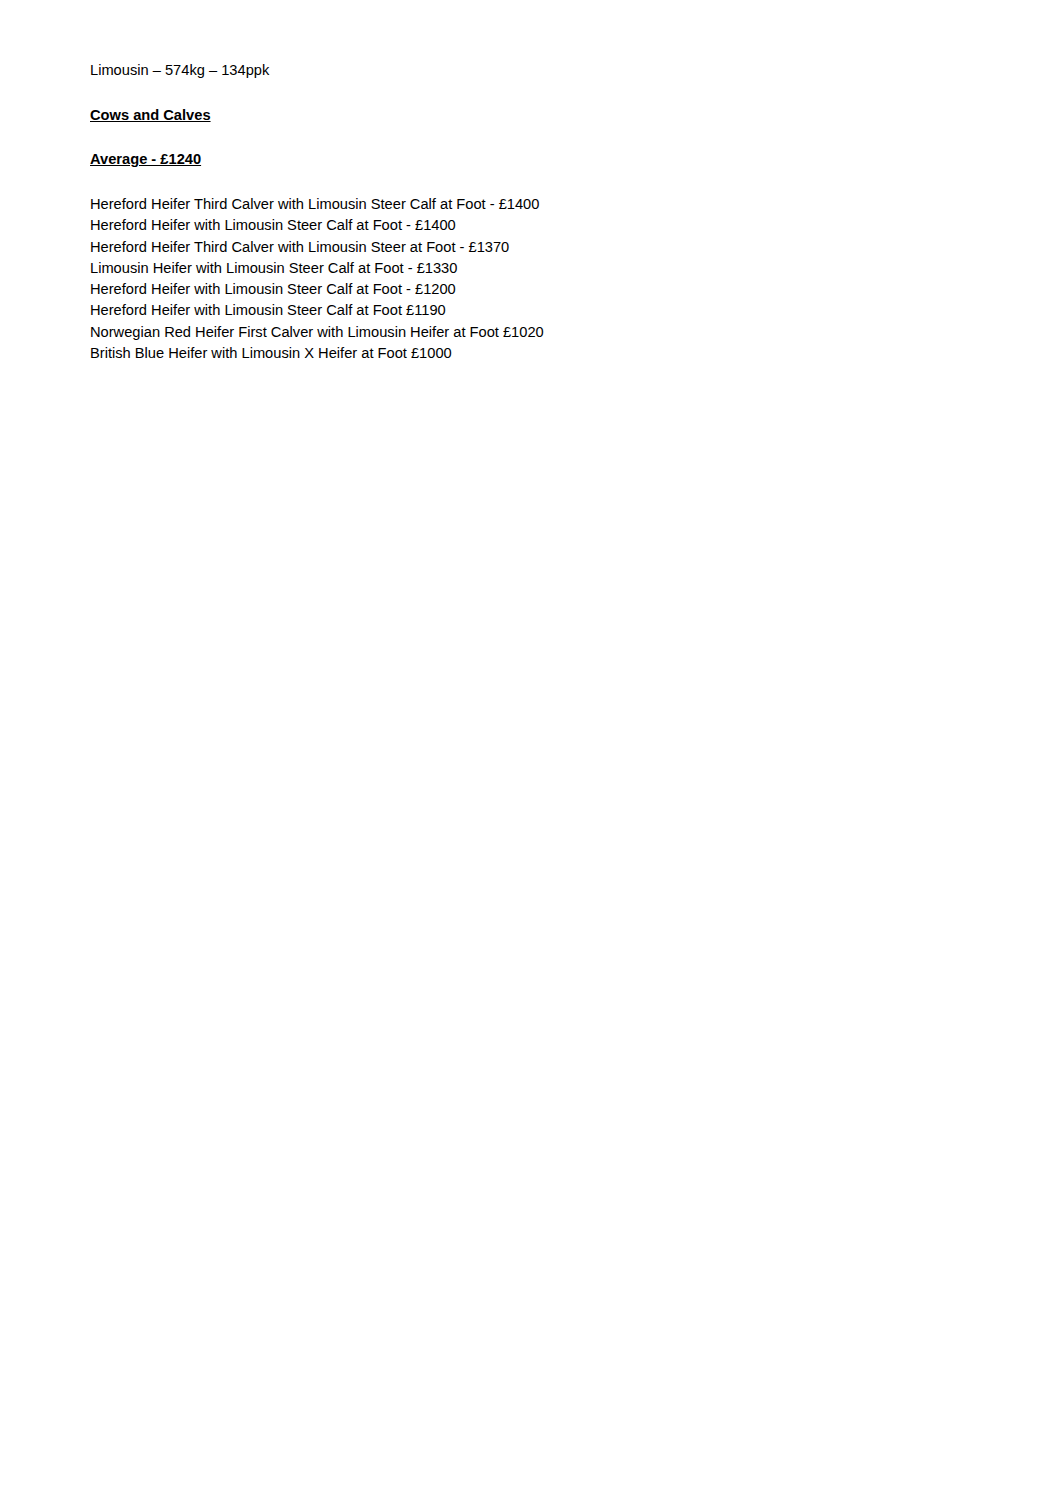Limousin – 574kg – 134ppk
Cows and Calves
Average - £1240
Hereford Heifer Third Calver with Limousin Steer Calf at Foot - £1400
Hereford Heifer with Limousin Steer Calf at Foot - £1400
Hereford Heifer Third Calver with Limousin Steer at Foot - £1370
Limousin Heifer with Limousin Steer Calf at Foot - £1330
Hereford Heifer with Limousin Steer Calf at Foot - £1200
Hereford Heifer with Limousin Steer Calf at Foot £1190
Norwegian Red Heifer First Calver with Limousin Heifer at Foot £1020
British Blue Heifer with Limousin X Heifer at Foot £1000